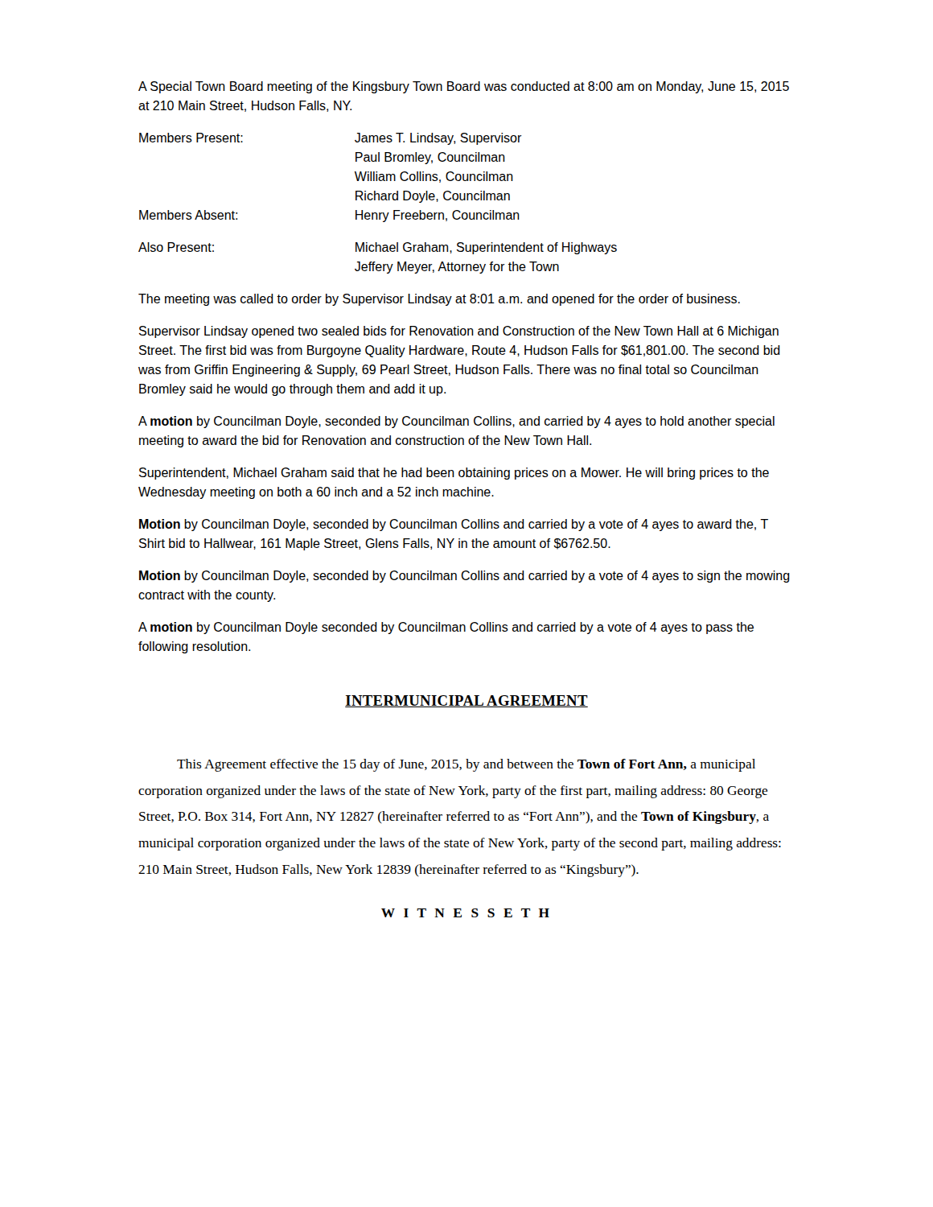A Special Town Board meeting of the Kingsbury Town Board was conducted at 8:00 am on Monday, June 15, 2015 at 210 Main Street, Hudson Falls, NY.
| Members Present: | James T. Lindsay, Supervisor |
| | Paul Bromley, Councilman |
| | William Collins, Councilman |
| | Richard Doyle, Councilman |
| Members Absent: | Henry Freebern, Councilman |
| Also Present: | Michael Graham, Superintendent of Highways |
| | Jeffery Meyer, Attorney for the Town |
The meeting was called to order by Supervisor Lindsay at 8:01 a.m. and opened for the order of business.
Supervisor Lindsay opened two sealed bids for Renovation and Construction of the New Town Hall at 6 Michigan Street. The first bid was from Burgoyne Quality Hardware, Route 4, Hudson Falls for $61,801.00. The second bid was from Griffin Engineering & Supply, 69 Pearl Street, Hudson Falls. There was no final total so Councilman Bromley said he would go through them and add it up.
A motion by Councilman Doyle, seconded by Councilman Collins, and carried by 4 ayes to hold another special meeting to award the bid for Renovation and construction of the New Town Hall.
Superintendent, Michael Graham said that he had been obtaining prices on a Mower. He will bring prices to the Wednesday meeting on both a 60 inch and a 52 inch machine.
Motion by Councilman Doyle, seconded by Councilman Collins and carried by a vote of 4 ayes to award the, T Shirt bid to Hallwear, 161 Maple Street, Glens Falls, NY in the amount of $6762.50.
Motion by Councilman Doyle, seconded by Councilman Collins and carried by a vote of 4 ayes to sign the mowing contract with the county.
A motion by Councilman Doyle seconded by Councilman Collins and carried by a vote of 4 ayes to pass the following resolution.
INTERMUNICIPAL AGREEMENT
This Agreement effective the 15 day of June, 2015, by and between the Town of Fort Ann, a municipal corporation organized under the laws of the state of New York, party of the first part, mailing address: 80 George Street, P.O. Box 314, Fort Ann, NY 12827 (hereinafter referred to as “Fort Ann”), and the Town of Kingsbury, a municipal corporation organized under the laws of the state of New York, party of the second part, mailing address: 210 Main Street, Hudson Falls, New York 12839 (hereinafter referred to as “Kingsbury”).
W I T N E S S E T H